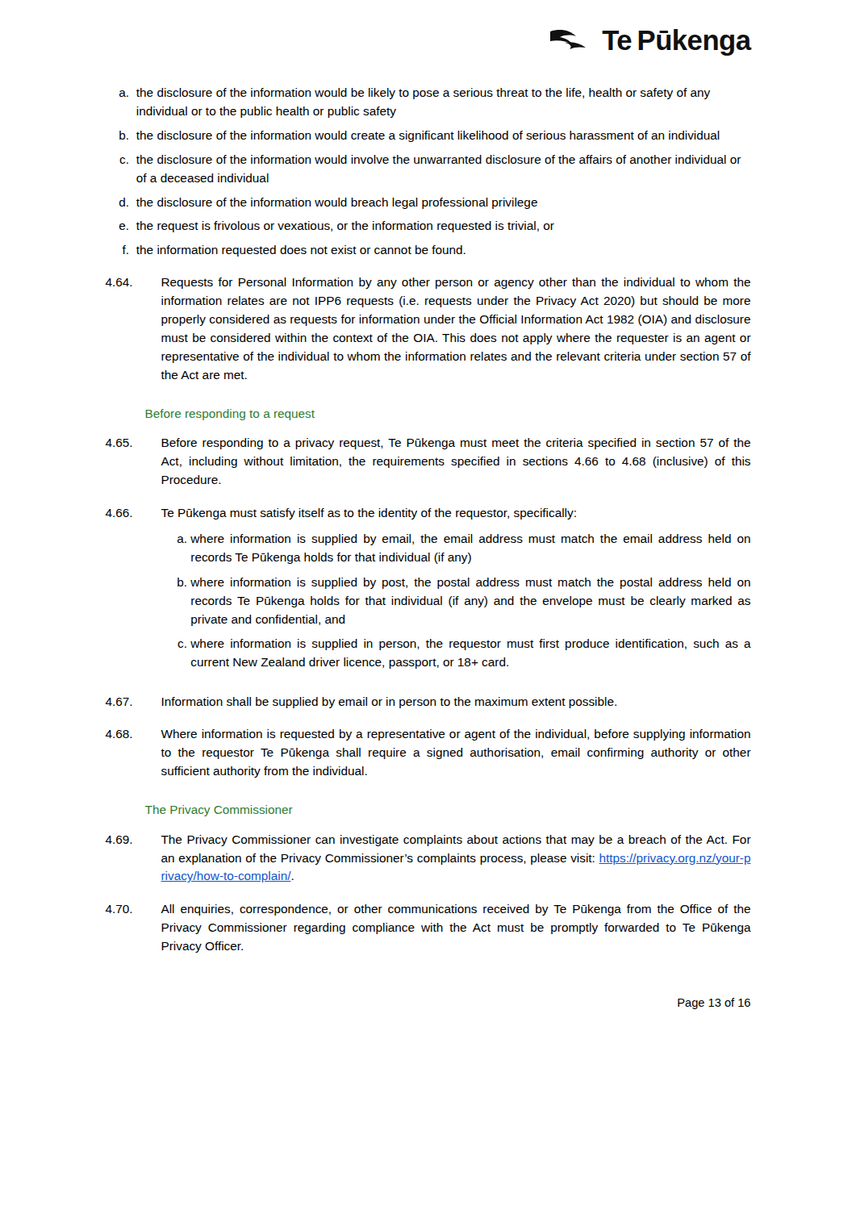Te Pūkenga
the disclosure of the information would be likely to pose a serious threat to the life, health or safety of any individual or to the public health or public safety
the disclosure of the information would create a significant likelihood of serious harassment of an individual
the disclosure of the information would involve the unwarranted disclosure of the affairs of another individual or of a deceased individual
the disclosure of the information would breach legal professional privilege
the request is frivolous or vexatious, or the information requested is trivial, or
the information requested does not exist or cannot be found.
4.64.
Requests for Personal Information by any other person or agency other than the individual to whom the information relates are not IPP6 requests (i.e. requests under the Privacy Act 2020) but should be more properly considered as requests for information under the Official Information Act 1982 (OIA) and disclosure must be considered within the context of the OIA. This does not apply where the requester is an agent or representative of the individual to whom the information relates and the relevant criteria under section 57 of the Act are met.
Before responding to a request
4.65.
Before responding to a privacy request, Te Pūkenga must meet the criteria specified in section 57 of the Act, including without limitation, the requirements specified in sections 4.66 to 4.68 (inclusive) of this Procedure.
4.66.
Te Pūkenga must satisfy itself as to the identity of the requestor, specifically:
where information is supplied by email, the email address must match the email address held on records Te Pūkenga holds for that individual (if any)
where information is supplied by post, the postal address must match the postal address held on records Te Pūkenga holds for that individual (if any) and the envelope must be clearly marked as private and confidential, and
where information is supplied in person, the requestor must first produce identification, such as a current New Zealand driver licence, passport, or 18+ card.
4.67.
Information shall be supplied by email or in person to the maximum extent possible.
4.68.
Where information is requested by a representative or agent of the individual, before supplying information to the requestor Te Pūkenga shall require a signed authorisation, email confirming authority or other sufficient authority from the individual.
The Privacy Commissioner
4.69.
The Privacy Commissioner can investigate complaints about actions that may be a breach of the Act. For an explanation of the Privacy Commissioner’s complaints process, please visit: https://privacy.org.nz/your-privacy/how-to-complain/.
4.70.
All enquiries, correspondence, or other communications received by Te Pūkenga from the Office of the Privacy Commissioner regarding compliance with the Act must be promptly forwarded to Te Pūkenga Privacy Officer.
Page 13 of 16